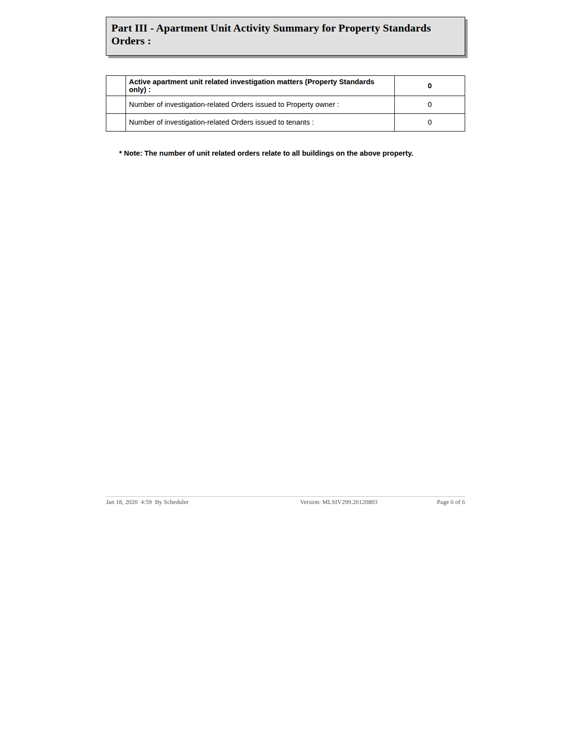Part III - Apartment Unit Activity Summary for Property Standards Orders :
| | Active apartment unit related investigation matters (Property Standards only) : | 0 |
| | Number of investigation-related Orders issued to Property owner : | 0 |
| | Number of investigation-related Orders issued to tenants : | 0 |
* Note: The number of unit related orders relate to all buildings on the above property.
Jan 18, 2020 4:59 By Scheduler
Version: MLSIV299.20120803
Page 6 of 6